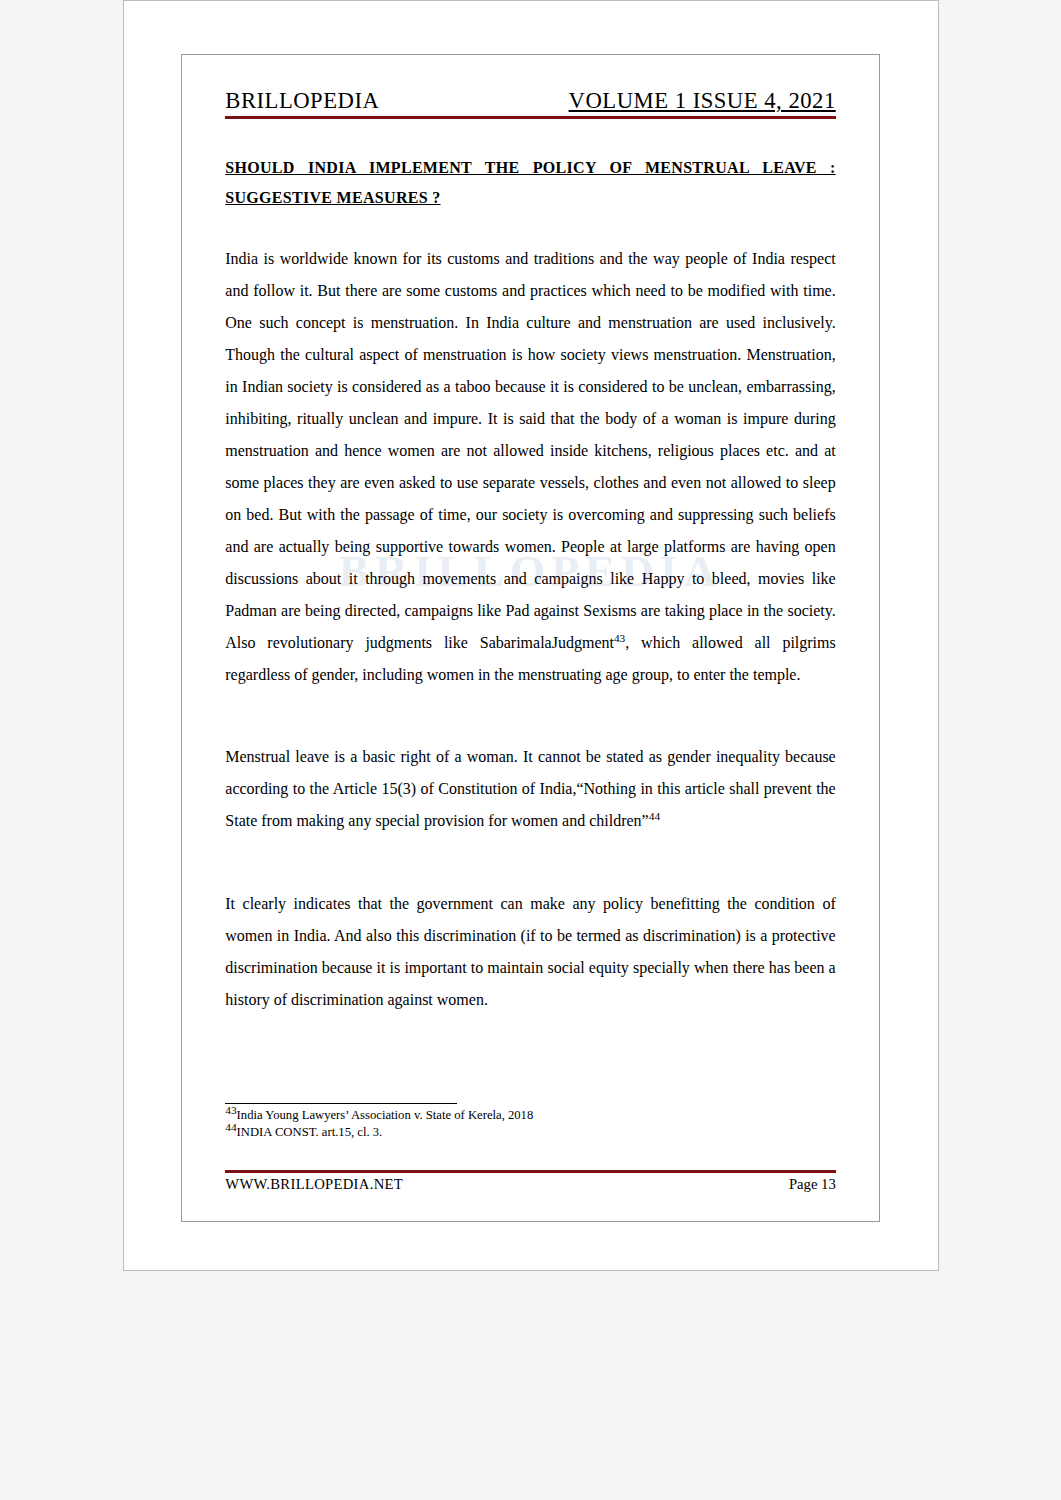BRILLOPEDIA VOLUME 1 ISSUE 4, 2021
BRILLOPEDIA
SHOULD INDIA IMPLEMENT THE POLICY OF MENSTRUAL LEAVE : SUGGESTIVE MEASURES ?
India is worldwide known for its customs and traditions and the way people of India respect and follow it. But there are some customs and practices which need to be modified with time. One such concept is menstruation. In India culture and menstruation are used inclusively. Though the cultural aspect of menstruation is how society views menstruation. Menstruation, in Indian society is considered as a taboo because it is considered to be unclean, embarrassing, inhibiting, ritually unclean and impure. It is said that the body of a woman is impure during menstruation and hence women are not allowed inside kitchens, religious places etc. and at some places they are even asked to use separate vessels, clothes and even not allowed to sleep on bed. But with the passage of time, our society is overcoming and suppressing such beliefs and are actually being supportive towards women. People at large platforms are having open discussions about it through movements and campaigns like Happy to bleed, movies like Padman are being directed, campaigns like Pad against Sexisms are taking place in the society. Also revolutionary judgments like SabarimalaJudgment43, which allowed all pilgrims regardless of gender, including women in the menstruating age group, to enter the temple.
Menstrual leave is a basic right of a woman. It cannot be stated as gender inequality because according to the Article 15(3) of Constitution of India,“Nothing in this article shall prevent the State from making any special provision for women and children”44
It clearly indicates that the government can make any policy benefitting the condition of women in India. And also this discrimination (if to be termed as discrimination) is a protective discrimination because it is important to maintain social equity specially when there has been a history of discrimination against women.
43India Young Lawyers’ Association v. State of Kerela, 2018
44INDIA CONST. art.15, cl. 3.
WWW.BRILLOPEDIA.NET Page 13